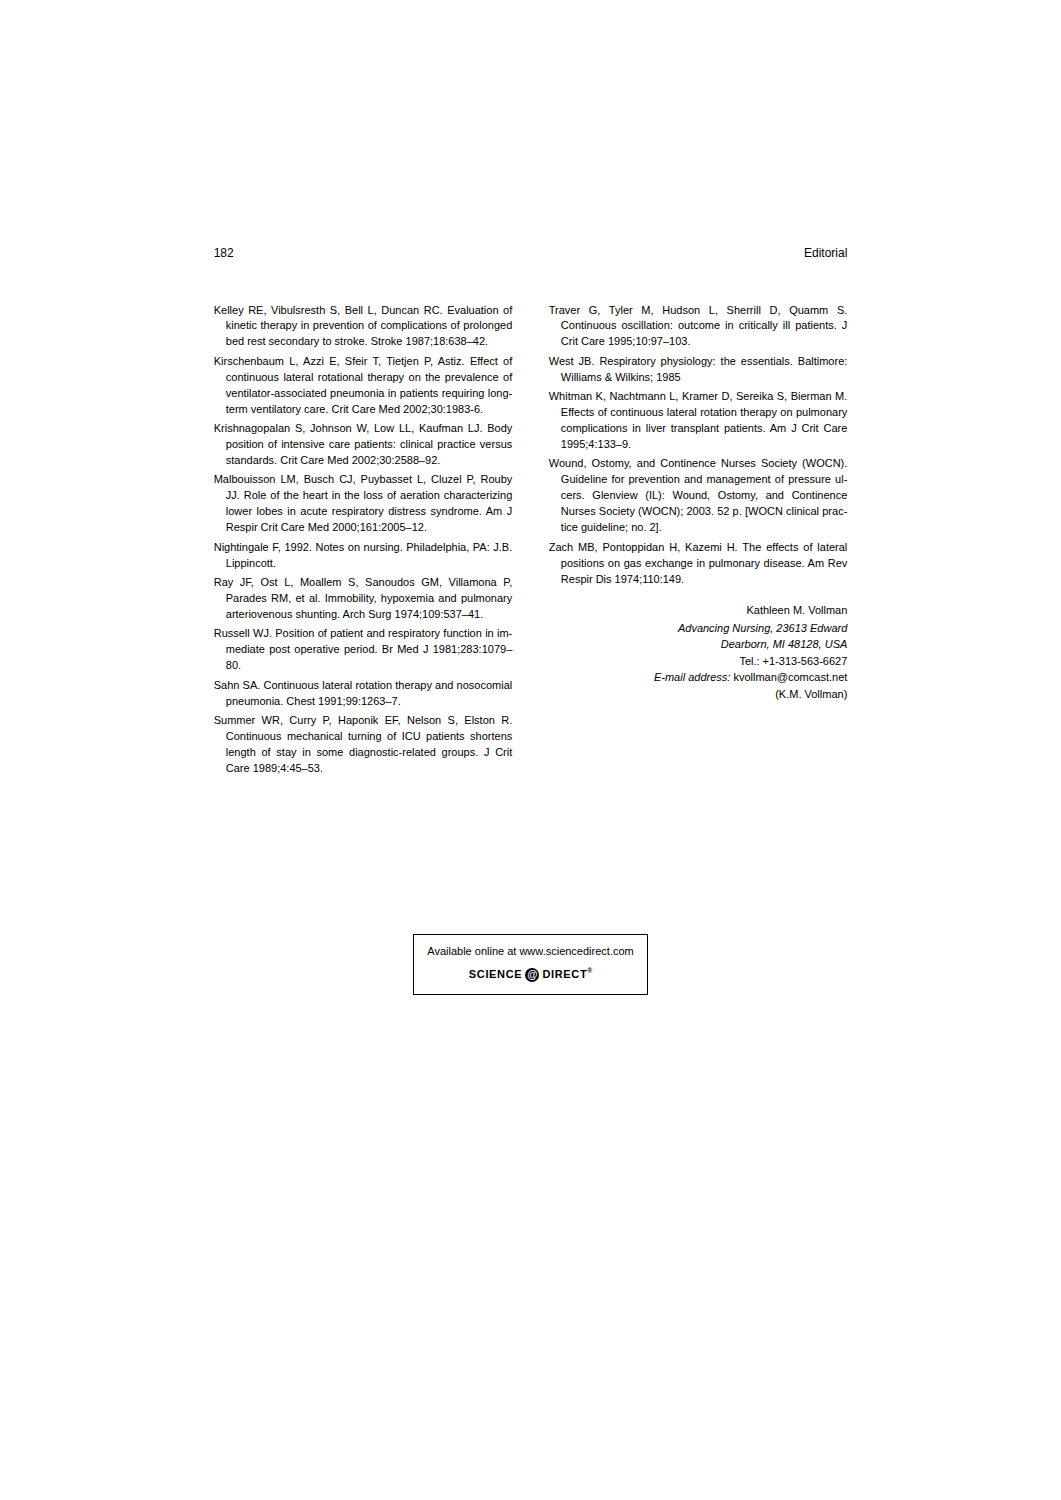182 Editorial
Kelley RE, Vibulsresth S, Bell L, Duncan RC. Evaluation of kinetic therapy in prevention of complications of prolonged bed rest secondary to stroke. Stroke 1987;18:638–42.
Kirschenbaum L, Azzi E, Sfeir T, Tietjen P, Astiz. Effect of continuous lateral rotational therapy on the prevalence of ventilator-associated pneumonia in patients requiring long-term ventilatory care. Crit Care Med 2002;30:1983-6.
Krishnagopalan S, Johnson W, Low LL, Kaufman LJ. Body position of intensive care patients: clinical practice versus standards. Crit Care Med 2002;30:2588–92.
Malbouisson LM, Busch CJ, Puybasset L, Cluzel P, Rouby JJ. Role of the heart in the loss of aeration characterizing lower lobes in acute respiratory distress syndrome. Am J Respir Crit Care Med 2000;161:2005–12.
Nightingale F, 1992. Notes on nursing. Philadelphia, PA: J.B. Lippincott.
Ray JF, Ost L, Moallem S, Sanoudos GM, Villamona P, Parades RM, et al. Immobility, hypoxemia and pulmonary arteriovenous shunting. Arch Surg 1974;109:537–41.
Russell WJ. Position of patient and respiratory function in immediate post operative period. Br Med J 1981;283:1079–80.
Sahn SA. Continuous lateral rotation therapy and nosocomial pneumonia. Chest 1991;99:1263–7.
Summer WR, Curry P, Haponik EF, Nelson S, Elston R. Continuous mechanical turning of ICU patients shortens length of stay in some diagnostic-related groups. J Crit Care 1989;4:45–53.
Traver G, Tyler M, Hudson L, Sherrill D, Quamm S. Continuous oscillation: outcome in critically ill patients. J Crit Care 1995;10:97–103.
West JB. Respiratory physiology: the essentials. Baltimore: Williams & Wilkins; 1985
Whitman K, Nachtmann L, Kramer D, Sereika S, Bierman M. Effects of continuous lateral rotation therapy on pulmonary complications in liver transplant patients. Am J Crit Care 1995;4:133–9.
Wound, Ostomy, and Continence Nurses Society (WOCN). Guideline for prevention and management of pressure ulcers. Glenview (IL): Wound, Ostomy, and Continence Nurses Society (WOCN); 2003. 52 p. [WOCN clinical practice guideline; no. 2].
Zach MB, Pontoppidan H, Kazemi H. The effects of lateral positions on gas exchange in pulmonary disease. Am Rev Respir Dis 1974;110:149.
Kathleen M. Vollman
Advancing Nursing, 23613 Edward
Dearborn, MI 48128, USA
Tel.: +1-313-563-6627
E-mail address: kvollman@comcast.net
(K.M. Vollman)
Available online at www.sciencedirect.com
SCIENCE@DIRECT®